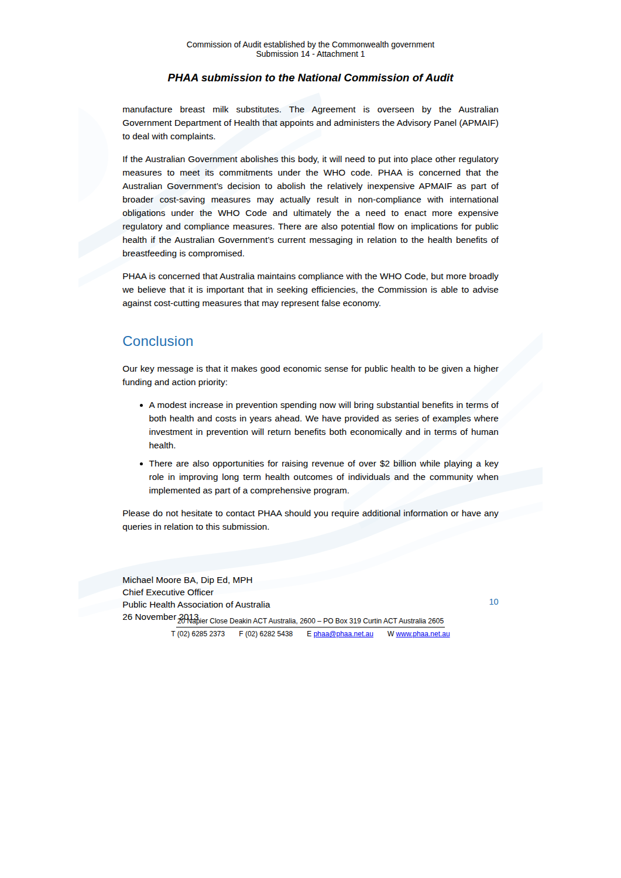Commission of Audit established by the Commonwealth government
Submission 14 - Attachment 1
PHAA submission to the National Commission of Audit
manufacture breast milk substitutes. The Agreement is overseen by the Australian Government Department of Health that appoints and administers the Advisory Panel (APMAIF) to deal with complaints.
If the Australian Government abolishes this body, it will need to put into place other regulatory measures to meet its commitments under the WHO code. PHAA is concerned that the Australian Government’s decision to abolish the relatively inexpensive APMAIF as part of broader cost-saving measures may actually result in non-compliance with international obligations under the WHO Code and ultimately the a need to enact more expensive regulatory and compliance measures. There are also potential flow on implications for public health if the Australian Government’s current messaging in relation to the health benefits of breastfeeding is compromised.
PHAA is concerned that Australia maintains compliance with the WHO Code, but more broadly we believe that it is important that in seeking efficiencies, the Commission is able to advise against cost-cutting measures that may represent false economy.
Conclusion
Our key message is that it makes good economic sense for public health to be given a higher funding and action priority:
A modest increase in prevention spending now will bring substantial benefits in terms of both health and costs in years ahead. We have provided as series of examples where investment in prevention will return benefits both economically and in terms of human health.
There are also opportunities for raising revenue of over $2 billion while playing a key role in improving long term health outcomes of individuals and the community when implemented as part of a comprehensive program.
Please do not hesitate to contact PHAA should you require additional information or have any queries in relation to this submission.
Michael Moore BA, Dip Ed, MPH
Chief Executive Officer
Public Health Association of Australia
26 November 2013
10
20 Napier Close Deakin ACT Australia, 2600 – PO Box 319 Curtin ACT Australia 2605
T (02) 6285 2373 F (02) 6282 5438 E phaa@phaa.net.au W www.phaa.net.au